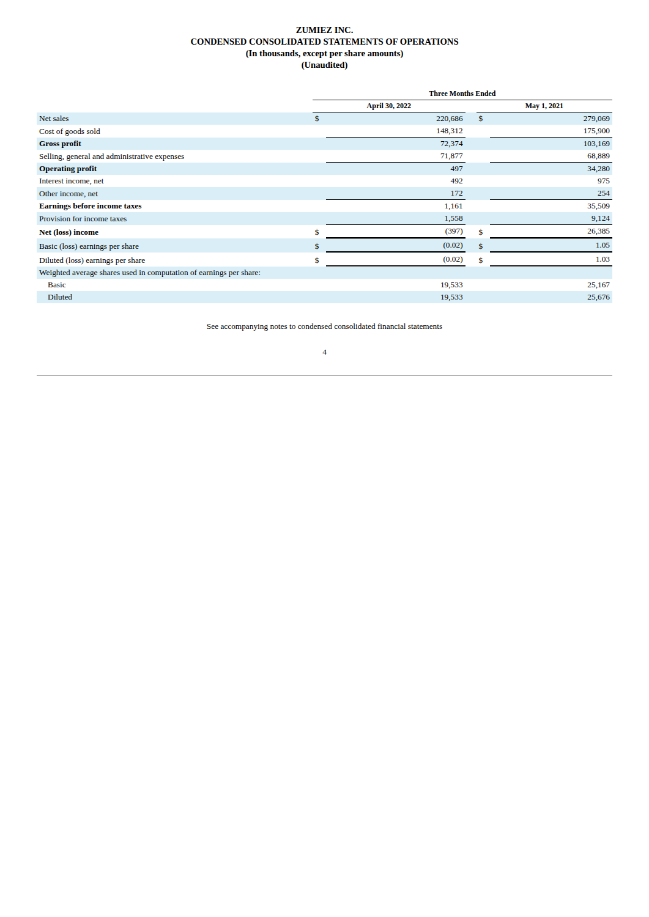ZUMIEZ INC.
CONDENSED CONSOLIDATED STATEMENTS OF OPERATIONS
(In thousands, except per share amounts)
(Unaudited)
| | | Three Months Ended |
| | | April 30, 2022 | | May 1, 2021 |
| Net sales | | $ | 220,686 | | $ | 279,069 |
| Cost of goods sold | | | 148,312 | | | 175,900 |
| Gross profit | | | 72,374 | | | 103,169 |
| Selling, general and administrative expenses | | | 71,877 | | | 68,889 |
| Operating profit | | | 497 | | | 34,280 |
| Interest income, net | | | 492 | | | 975 |
| Other income, net | | | 172 | | | 254 |
| Earnings before income taxes | | | 1,161 | | | 35,509 |
| Provision for income taxes | | | 1,558 | | | 9,124 |
| Net (loss) income | | $ | (397) | | $ | 26,385 |
| Basic (loss) earnings per share | | $ | (0.02) | | $ | 1.05 |
| Diluted (loss) earnings per share | | $ | (0.02) | | $ | 1.03 |
| Weighted average shares used in computation of earnings per share: | | | | | | |
| Basic | | | 19,533 | | | 25,167 |
| Diluted | | | 19,533 | | | 25,676 |
See accompanying notes to condensed consolidated financial statements
4